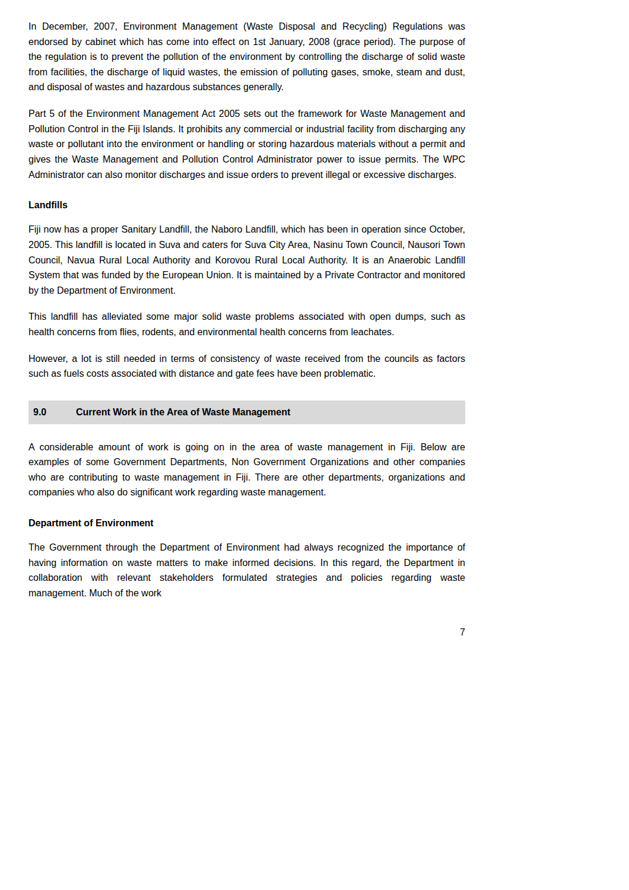In December, 2007, Environment Management (Waste Disposal and Recycling) Regulations was endorsed by cabinet which has come into effect on 1st January, 2008 (grace period). The purpose of the regulation is to prevent the pollution of the environment by controlling the discharge of solid waste from facilities, the discharge of liquid wastes, the emission of polluting gases, smoke, steam and dust, and disposal of wastes and hazardous substances generally.
Part 5 of the Environment Management Act 2005 sets out the framework for Waste Management and Pollution Control in the Fiji Islands. It prohibits any commercial or industrial facility from discharging any waste or pollutant into the environment or handling or storing hazardous materials without a permit and gives the Waste Management and Pollution Control Administrator power to issue permits. The WPC Administrator can also monitor discharges and issue orders to prevent illegal or excessive discharges.
Landfills
Fiji now has a proper Sanitary Landfill, the Naboro Landfill, which has been in operation since October, 2005. This landfill is located in Suva and caters for Suva City Area, Nasinu Town Council, Nausori Town Council, Navua Rural Local Authority and Korovou Rural Local Authority. It is an Anaerobic Landfill System that was funded by the European Union. It is maintained by a Private Contractor and monitored by the Department of Environment.
This landfill has alleviated some major solid waste problems associated with open dumps, such as health concerns from flies, rodents, and environmental health concerns from leachates.
However, a lot is still needed in terms of consistency of waste received from the councils as factors such as fuels costs associated with distance and gate fees have been problematic.
9.0 Current Work in the Area of Waste Management
A considerable amount of work is going on in the area of waste management in Fiji. Below are examples of some Government Departments, Non Government Organizations and other companies who are contributing to waste management in Fiji. There are other departments, organizations and companies who also do significant work regarding waste management.
Department of Environment
The Government through the Department of Environment had always recognized the importance of having information on waste matters to make informed decisions. In this regard, the Department in collaboration with relevant stakeholders formulated strategies and policies regarding waste management. Much of the work
7